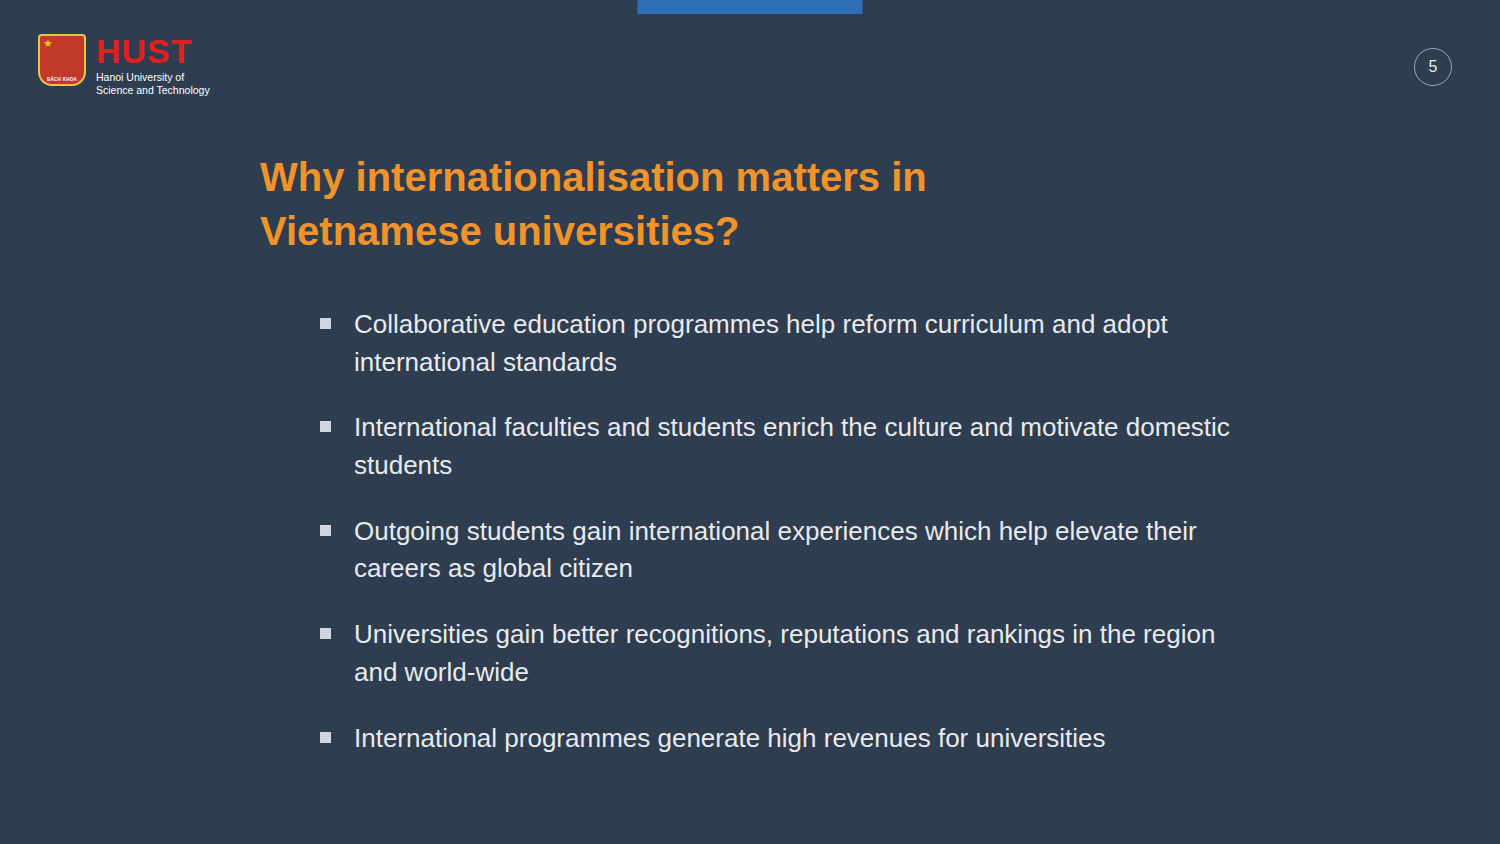HUST
Hanoi University of
Science and Technology
5
Why internationalisation matters in Vietnamese universities?
Collaborative education programmes help reform curriculum and adopt international standards
International faculties and students enrich the culture and motivate domestic students
Outgoing students gain international experiences which help elevate their careers as global citizen
Universities gain better recognitions, reputations and rankings in the region and world-wide
International programmes generate high revenues for universities